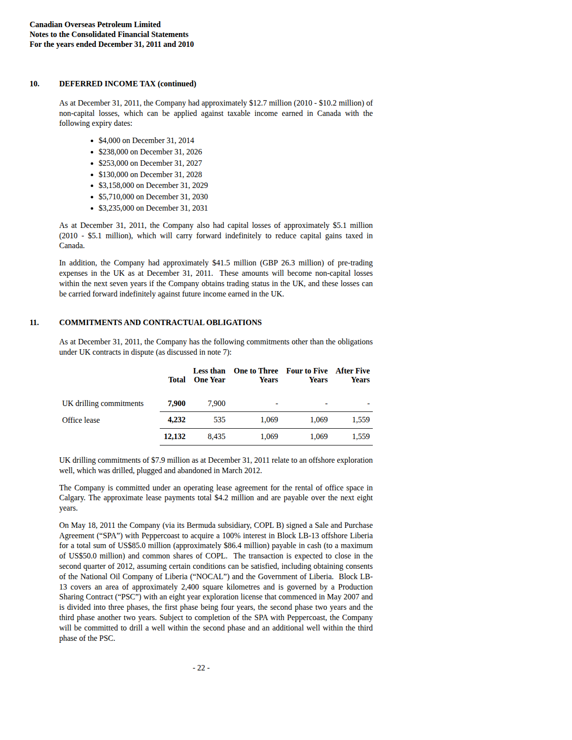Canadian Overseas Petroleum Limited
Notes to the Consolidated Financial Statements
For the years ended December 31, 2011 and 2010
10.
DEFERRED INCOME TAX (continued)
As at December 31, 2011, the Company had approximately $12.7 million (2010 - $10.2 million) of non-capital losses, which can be applied against taxable income earned in Canada with the following expiry dates:
$4,000 on December 31, 2014
$238,000 on December 31, 2026
$253,000 on December 31, 2027
$130,000 on December 31, 2028
$3,158,000 on December 31, 2029
$5,710,000 on December 31, 2030
$3,235,000 on December 31, 2031
As at December 31, 2011, the Company also had capital losses of approximately $5.1 million (2010 - $5.1 million), which will carry forward indefinitely to reduce capital gains taxed in Canada.
In addition, the Company had approximately $41.5 million (GBP 26.3 million) of pre-trading expenses in the UK as at December 31, 2011. These amounts will become non-capital losses within the next seven years if the Company obtains trading status in the UK, and these losses can be carried forward indefinitely against future income earned in the UK.
11.
COMMITMENTS AND CONTRACTUAL OBLIGATIONS
As at December 31, 2011, the Company has the following commitments other than the obligations under UK contracts in dispute (as discussed in note 7):
| | Total | Less than One Year | One to Three Years | Four to Five Years | After Five Years |
| --- | --- | --- | --- | --- | --- |
| UK drilling commitments | 7,900 | 7,900 | - | - | - |
| Office lease | 4,232 | 535 | 1,069 | 1,069 | 1,559 |
| | 12,132 | 8,435 | 1,069 | 1,069 | 1,559 |
UK drilling commitments of $7.9 million as at December 31, 2011 relate to an offshore exploration well, which was drilled, plugged and abandoned in March 2012.
The Company is committed under an operating lease agreement for the rental of office space in Calgary. The approximate lease payments total $4.2 million and are payable over the next eight years.
On May 18, 2011 the Company (via its Bermuda subsidiary, COPL B) signed a Sale and Purchase Agreement (“SPA”) with Peppercoast to acquire a 100% interest in Block LB-13 offshore Liberia for a total sum of US$85.0 million (approximately $86.4 million) payable in cash (to a maximum of US$50.0 million) and common shares of COPL. The transaction is expected to close in the second quarter of 2012, assuming certain conditions can be satisfied, including obtaining consents of the National Oil Company of Liberia (“NOCAL”) and the Government of Liberia. Block LB-13 covers an area of approximately 2,400 square kilometres and is governed by a Production Sharing Contract (“PSC”) with an eight year exploration license that commenced in May 2007 and is divided into three phases, the first phase being four years, the second phase two years and the third phase another two years. Subject to completion of the SPA with Peppercoast, the Company will be committed to drill a well within the second phase and an additional well within the third phase of the PSC.
- 22 -